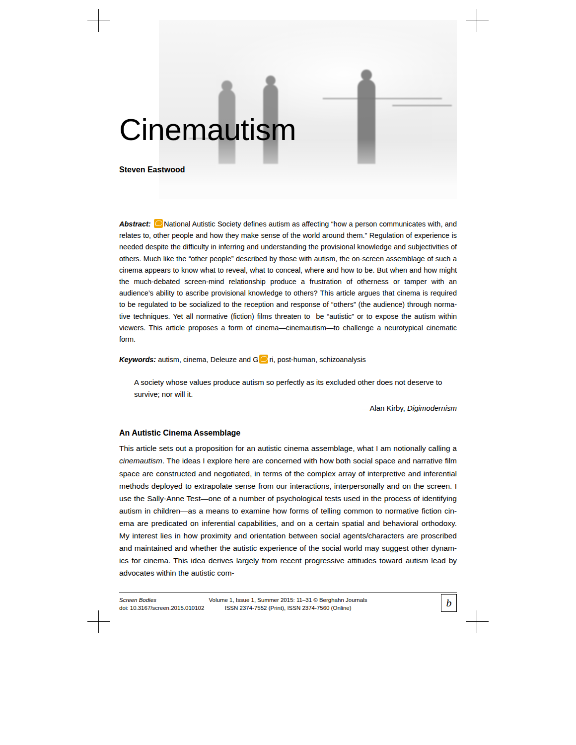Cinemautism
Steven Eastwood
Abstract: National Autistic Society defines autism as affecting “how a person communicates with, and relates to, other people and how they make sense of the world around them.” Regulation of experience is needed despite the difficulty in inferring and understanding the provisional knowledge and subjectivities of others. Much like the “other people” described by those with autism, the on-screen assemblage of such a cinema appears to know what to reveal, what to conceal, where and how to be. But when and how might the much-debated screen-mind relationship produce a frustration of otherness or tamper with an audience’s ability to ascribe provisional knowledge to others? This article argues that cinema is required to be regulated to be socialized to the reception and response of “others” (the audience) through normative techniques. Yet all normative (fiction) films threaten to be “autistic” or to expose the autism within viewers. This article proposes a form of cinema—cinemautism—to challenge a neurotypical cinematic form.
Keywords: autism, cinema, Deleuze and G ri, post-human, schizoanalysis
A society whose values produce autism so perfectly as its excluded other does not deserve to survive; nor will it.
—Alan Kirby, Digimodernism
An Autistic Cinema Assemblage
This article sets out a proposition for an autistic cinema assemblage, what I am notionally calling a cinemautism. The ideas I explore here are concerned with how both social space and narrative film space are constructed and negotiated, in terms of the complex array of interpretive and inferential methods deployed to extrapolate sense from our interactions, interpersonally and on the screen. I use the Sally-Anne Test—one of a number of psychological tests used in the process of identifying autism in children—as a means to examine how forms of telling common to normative fiction cinema are predicated on inferential capabilities, and on a certain spatial and behavioral orthodoxy. My interest lies in how proximity and orientation between social agents/characters are proscribed and maintained and whether the autistic experience of the social world may suggest other dynamics for cinema. This idea derives largely from recent progressive attitudes toward autism lead by advocates within the autistic com-
Screen Bodies
doi: 10.3167/screen.2015.010102
Volume 1, Issue 1, Summer 2015: 11–31 © Berghahn Journals
ISSN 2374-7552 (Print), ISSN 2374-7560 (Online)
b